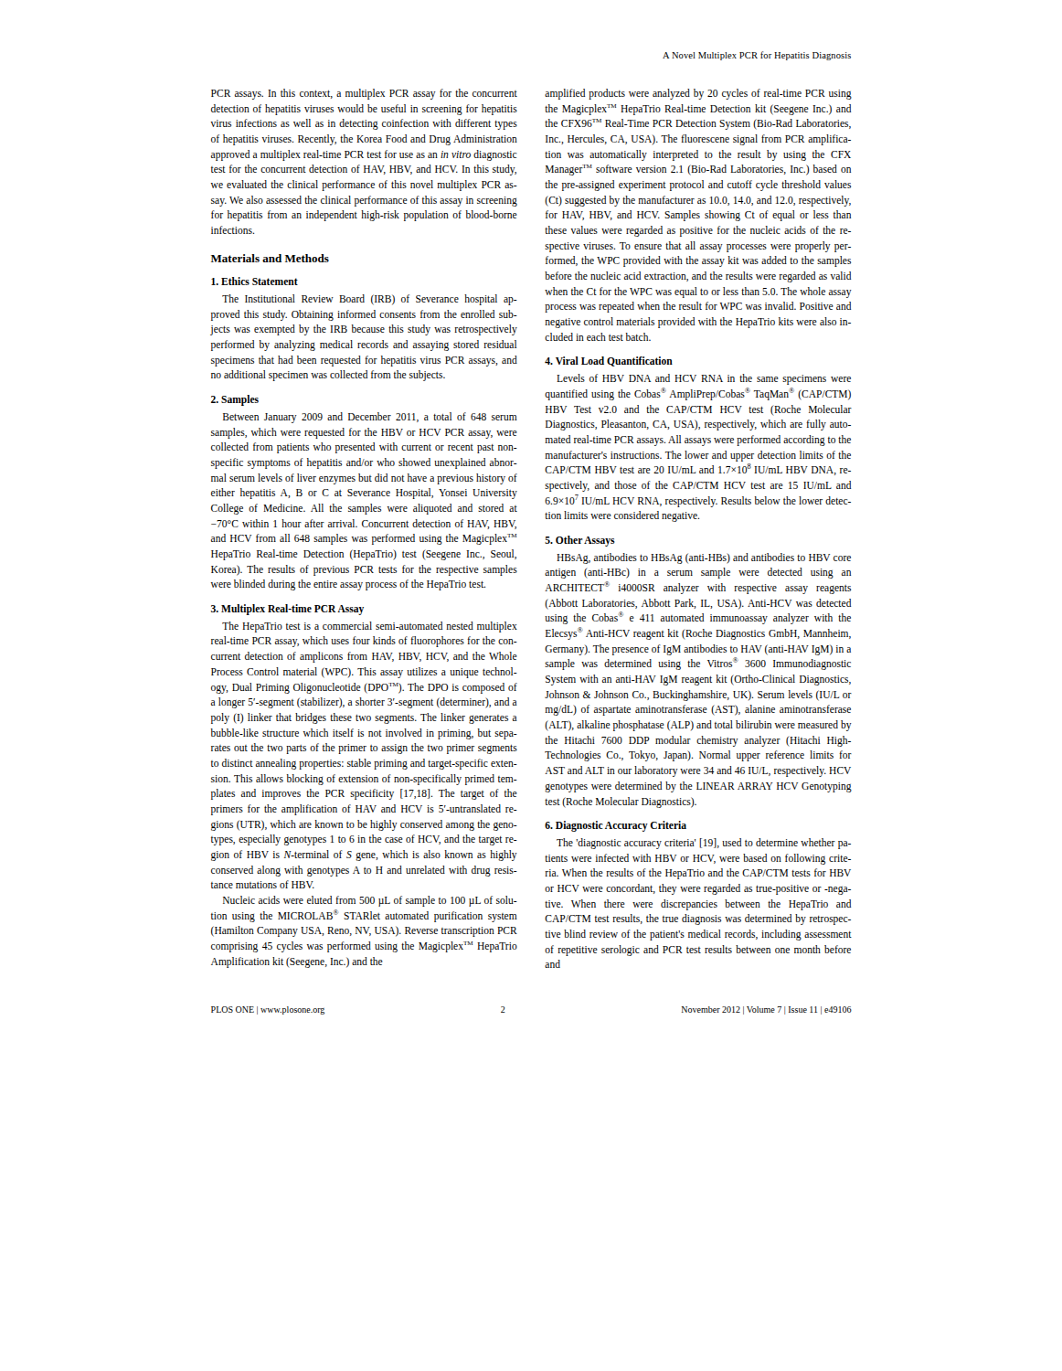A Novel Multiplex PCR for Hepatitis Diagnosis
PCR assays. In this context, a multiplex PCR assay for the concurrent detection of hepatitis viruses would be useful in screening for hepatitis virus infections as well as in detecting coinfection with different types of hepatitis viruses. Recently, the Korea Food and Drug Administration approved a multiplex real-time PCR test for use as an in vitro diagnostic test for the concurrent detection of HAV, HBV, and HCV. In this study, we evaluated the clinical performance of this novel multiplex PCR assay. We also assessed the clinical performance of this assay in screening for hepatitis from an independent high-risk population of blood-borne infections.
Materials and Methods
1. Ethics Statement
The Institutional Review Board (IRB) of Severance hospital approved this study. Obtaining informed consents from the enrolled subjects was exempted by the IRB because this study was retrospectively performed by analyzing medical records and assaying stored residual specimens that had been requested for hepatitis virus PCR assays, and no additional specimen was collected from the subjects.
2. Samples
Between January 2009 and December 2011, a total of 648 serum samples, which were requested for the HBV or HCV PCR assay, were collected from patients who presented with current or recent past non-specific symptoms of hepatitis and/or who showed unexplained abnormal serum levels of liver enzymes but did not have a previous history of either hepatitis A, B or C at Severance Hospital, Yonsei University College of Medicine. All the samples were aliquoted and stored at −70°C within 1 hour after arrival. Concurrent detection of HAV, HBV, and HCV from all 648 samples was performed using the MagicplexTM HepaTrio Real-time Detection (HepaTrio) test (Seegene Inc., Seoul, Korea). The results of previous PCR tests for the respective samples were blinded during the entire assay process of the HepaTrio test.
3. Multiplex Real-time PCR Assay
The HepaTrio test is a commercial semi-automated nested multiplex real-time PCR assay, which uses four kinds of fluorophores for the concurrent detection of amplicons from HAV, HBV, HCV, and the Whole Process Control material (WPC). This assay utilizes a unique technology, Dual Priming Oligonucleotide (DPOTM). The DPO is composed of a longer 5′-segment (stabilizer), a shorter 3′-segment (determiner), and a poly (I) linker that bridges these two segments. The linker generates a bubble-like structure which itself is not involved in priming, but separates out the two parts of the primer to assign the two primer segments to distinct annealing properties: stable priming and target-specific extension. This allows blocking of extension of non-specifically primed templates and improves the PCR specificity [17,18]. The target of the primers for the amplification of HAV and HCV is 5′-untranslated regions (UTR), which are known to be highly conserved among the genotypes, especially genotypes 1 to 6 in the case of HCV, and the target region of HBV is N-terminal of S gene, which is also known as highly conserved along with genotypes A to H and unrelated with drug resistance mutations of HBV.
Nucleic acids were eluted from 500 µL of sample to 100 µL of solution using the MICROLAB® STARlet automated purification system (Hamilton Company USA, Reno, NV, USA). Reverse transcription PCR comprising 45 cycles was performed using the MagicplexTM HepaTrio Amplification kit (Seegene, Inc.) and the
amplified products were analyzed by 20 cycles of real-time PCR using the MagicplexTM HepaTrio Real-time Detection kit (Seegene Inc.) and the CFX96TM Real-Time PCR Detection System (Bio-Rad Laboratories, Inc., Hercules, CA, USA). The fluorescene signal from PCR amplification was automatically interpreted to the result by using the CFX ManagerTM software version 2.1 (Bio-Rad Laboratories, Inc.) based on the pre-assigned experiment protocol and cutoff cycle threshold values (Ct) suggested by the manufacturer as 10.0, 14.0, and 12.0, respectively, for HAV, HBV, and HCV. Samples showing Ct of equal or less than these values were regarded as positive for the nucleic acids of the respective viruses. To ensure that all assay processes were properly performed, the WPC provided with the assay kit was added to the samples before the nucleic acid extraction, and the results were regarded as valid when the Ct for the WPC was equal to or less than 5.0. The whole assay process was repeated when the result for WPC was invalid. Positive and negative control materials provided with the HepaTrio kits were also included in each test batch.
4. Viral Load Quantification
Levels of HBV DNA and HCV RNA in the same specimens were quantified using the Cobas® AmpliPrep/Cobas® TaqMan® (CAP/CTM) HBV Test v2.0 and the CAP/CTM HCV test (Roche Molecular Diagnostics, Pleasanton, CA, USA), respectively, which are fully automated real-time PCR assays. All assays were performed according to the manufacturer's instructions. The lower and upper detection limits of the CAP/CTM HBV test are 20 IU/mL and 1.7×108 IU/mL HBV DNA, respectively, and those of the CAP/CTM HCV test are 15 IU/mL and 6.9×107 IU/mL HCV RNA, respectively. Results below the lower detection limits were considered negative.
5. Other Assays
HBsAg, antibodies to HBsAg (anti-HBs) and antibodies to HBV core antigen (anti-HBc) in a serum sample were detected using an ARCHITECT® i4000SR analyzer with respective assay reagents (Abbott Laboratories, Abbott Park, IL, USA). Anti-HCV was detected using the Cobas® e 411 automated immunoassay analyzer with the Elecsys® Anti-HCV reagent kit (Roche Diagnostics GmbH, Mannheim, Germany). The presence of IgM antibodies to HAV (anti-HAV IgM) in a sample was determined using the Vitros® 3600 Immunodiagnostic System with an anti-HAV IgM reagent kit (Ortho-Clinical Diagnostics, Johnson & Johnson Co., Buckinghamshire, UK). Serum levels (IU/L or mg/dL) of aspartate aminotransferase (AST), alanine aminotransferase (ALT), alkaline phosphatase (ALP) and total bilirubin were measured by the Hitachi 7600 DDP modular chemistry analyzer (Hitachi High-Technologies Co., Tokyo, Japan). Normal upper reference limits for AST and ALT in our laboratory were 34 and 46 IU/L, respectively. HCV genotypes were determined by the LINEAR ARRAY HCV Genotyping test (Roche Molecular Diagnostics).
6. Diagnostic Accuracy Criteria
The 'diagnostic accuracy criteria' [19], used to determine whether patients were infected with HBV or HCV, were based on following criteria. When the results of the HepaTrio and the CAP/CTM tests for HBV or HCV were concordant, they were regarded as true-positive or -negative. When there were discrepancies between the HepaTrio and CAP/CTM test results, the true diagnosis was determined by retrospective blind review of the patient's medical records, including assessment of repetitive serologic and PCR test results between one month before and
PLOS ONE | www.plosone.org
2
November 2012 | Volume 7 | Issue 11 | e49106